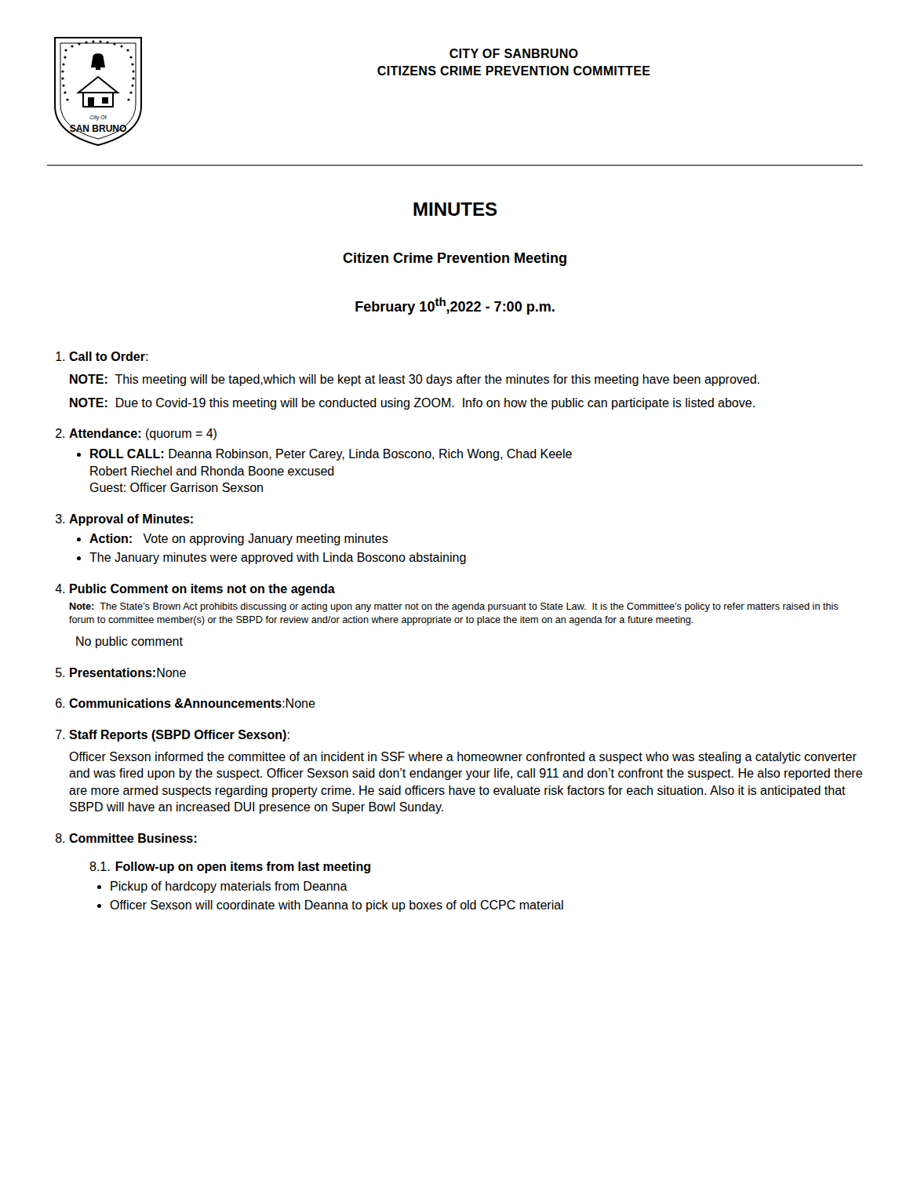City Of SAN BRUNO
CITY OF SANBRUNO
CITIZENS CRIME PREVENTION COMMITTEE
MINUTES
Citizen Crime Prevention Meeting
February 10th,2022 - 7:00 p.m.
Call to Order:
NOTE: This meeting will be taped,which will be kept at least 30 days after the minutes for this meeting have been approved.
NOTE: Due to Covid-19 this meeting will be conducted using ZOOM. Info on how the public can participate is listed above.
Attendance: (quorum = 4)
ROLL CALL: Deanna Robinson, Peter Carey, Linda Boscono, Rich Wong, Chad Keele
Robert Riechel and Rhonda Boone excused
Guest: Officer Garrison Sexson
Approval of Minutes:
Action: Vote on approving January meeting minutes
The January minutes were approved with Linda Boscono abstaining
Public Comment on items not on the agenda
Note: The State’s Brown Act prohibits discussing or acting upon any matter not on the agenda pursuant to State Law. It is the Committee’s policy to refer matters raised in this forum to committee member(s) or the SBPD for review and/or action where appropriate or to place the item on an agenda for a future meeting.
No public comment
Presentations: None
Communications &Announcements:None
Staff Reports (SBPD Officer Sexson):
Officer Sexson informed the committee of an incident in SSF where a homeowner confronted a suspect who was stealing a catalytic converter and was fired upon by the suspect. Officer Sexson said don’t endanger your life, call 911 and don’t confront the suspect. He also reported there are more armed suspects regarding property crime. He said officers have to evaluate risk factors for each situation. Also it is anticipated that SBPD will have an increased DUI presence on Super Bowl Sunday.
Committee Business:
8.1. Follow-up on open items from last meeting
Pickup of hardcopy materials from Deanna
Officer Sexson will coordinate with Deanna to pick up boxes of old CCPC material